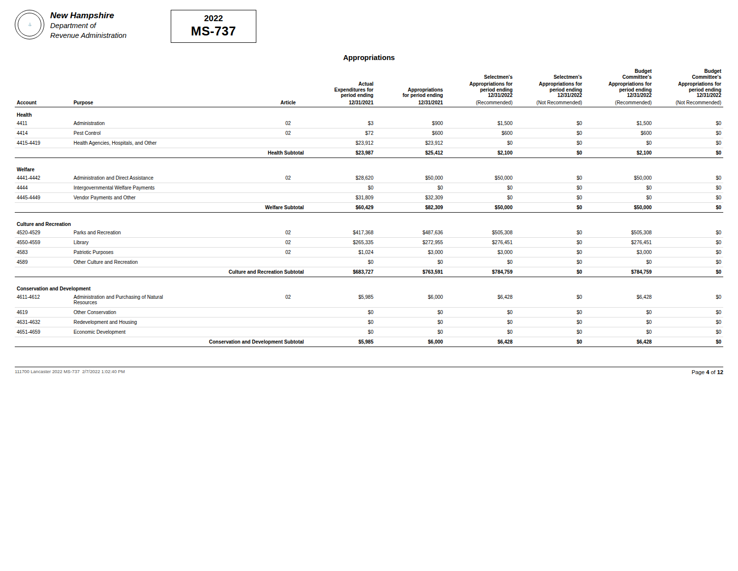⚓
New Hampshire
Department of
Revenue Administration
2022
MS-737
Appropriations
| | | | | | Selectmen's | Selectmen's | Budget Committee's | Budget Committee's |
| --- | --- | --- | --- | --- | --- | --- | --- | --- |
| | | | Actual Expenditures for period ending | Appropriations for period ending | Appropriations for period ending 12/31/2022 | Appropriations for period ending 12/31/2022 | Appropriations for period ending 12/31/2022 | Appropriations for period ending 12/31/2022 |
| Account | Purpose | Article | 12/31/2021 | 12/31/2021 | (Recommended) | (Not Recommended) | (Recommended) | (Not Recommended) |
| Health |
| 4411 | Administration | 02 | $3 | $900 | $1,500 | $0 | $1,500 | $0 |
| 4414 | Pest Control | 02 | $72 | $600 | $600 | $0 | $600 | $0 |
| 4415-4419 | Health Agencies, Hospitals, and Other | | $23,912 | $23,912 | $0 | $0 | $0 | $0 |
| | Health Subtotal | $23,987 | $25,412 | $2,100 | $0 | $2,100 | $0 |
| Welfare |
| 4441-4442 | Administration and Direct Assistance | 02 | $28,620 | $50,000 | $50,000 | $0 | $50,000 | $0 |
| 4444 | Intergovernmental Welfare Payments | | $0 | $0 | $0 | $0 | $0 | $0 |
| 4445-4449 | Vendor Payments and Other | | $31,809 | $32,309 | $0 | $0 | $0 | $0 |
| | Welfare Subtotal | $60,429 | $82,309 | $50,000 | $0 | $50,000 | $0 |
| Culture and Recreation |
| 4520-4529 | Parks and Recreation | 02 | $417,368 | $487,636 | $505,308 | $0 | $505,308 | $0 |
| 4550-4559 | Library | 02 | $265,335 | $272,955 | $276,451 | $0 | $276,451 | $0 |
| 4583 | Patriotic Purposes | 02 | $1,024 | $3,000 | $3,000 | $0 | $3,000 | $0 |
| 4589 | Other Culture and Recreation | | $0 | $0 | $0 | $0 | $0 | $0 |
| | Culture and Recreation Subtotal | $683,727 | $763,591 | $784,759 | $0 | $784,759 | $0 |
| Conservation and Development |
| 4611-4612 | Administration and Purchasing of Natural Resources | 02 | $5,985 | $6,000 | $6,428 | $0 | $6,428 | $0 |
| 4619 | Other Conservation | | $0 | $0 | $0 | $0 | $0 | $0 |
| 4631-4632 | Redevelopment and Housing | | $0 | $0 | $0 | $0 | $0 | $0 |
| 4651-4659 | Economic Development | | $0 | $0 | $0 | $0 | $0 | $0 |
| | Conservation and Development Subtotal | $5,985 | $6,000 | $6,428 | $0 | $6,428 | $0 |
111700 Lancaster 2022 MS-737 2/7/2022 1:02:40 PM
Page 4 of 12